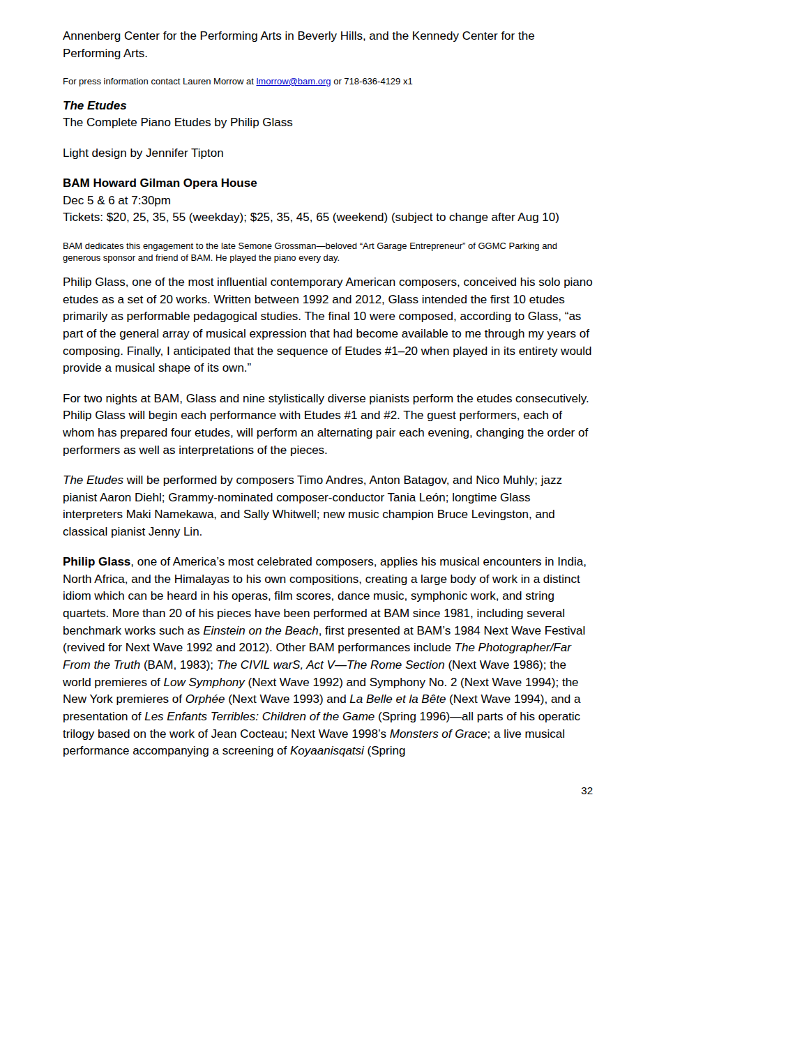Annenberg Center for the Performing Arts in Beverly Hills, and the Kennedy Center for the Performing Arts.
For press information contact Lauren Morrow at lmorrow@bam.org or 718-636-4129 x1
The Etudes
The Complete Piano Etudes by Philip Glass
Light design by Jennifer Tipton
BAM Howard Gilman Opera House
Dec 5 & 6 at 7:30pm
Tickets: $20, 25, 35, 55 (weekday); $25, 35, 45, 65 (weekend) (subject to change after Aug 10)
BAM dedicates this engagement to the late Semone Grossman—beloved “Art Garage Entrepreneur” of GGMC Parking and generous sponsor and friend of BAM. He played the piano every day.
Philip Glass, one of the most influential contemporary American composers, conceived his solo piano etudes as a set of 20 works. Written between 1992 and 2012, Glass intended the first 10 etudes primarily as performable pedagogical studies. The final 10 were composed, according to Glass, “as part of the general array of musical expression that had become available to me through my years of composing. Finally, I anticipated that the sequence of Etudes #1–20 when played in its entirety would provide a musical shape of its own.”
For two nights at BAM, Glass and nine stylistically diverse pianists perform the etudes consecutively. Philip Glass will begin each performance with Etudes #1 and #2. The guest performers, each of whom has prepared four etudes, will perform an alternating pair each evening, changing the order of performers as well as interpretations of the pieces.
The Etudes will be performed by composers Timo Andres, Anton Batagov, and Nico Muhly; jazz pianist Aaron Diehl; Grammy-nominated composer-conductor Tania León; longtime Glass interpreters Maki Namekawa, and Sally Whitwell; new music champion Bruce Levingston, and classical pianist Jenny Lin.
Philip Glass, one of America’s most celebrated composers, applies his musical encounters in India, North Africa, and the Himalayas to his own compositions, creating a large body of work in a distinct idiom which can be heard in his operas, film scores, dance music, symphonic work, and string quartets. More than 20 of his pieces have been performed at BAM since 1981, including several benchmark works such as Einstein on the Beach, first presented at BAM’s 1984 Next Wave Festival (revived for Next Wave 1992 and 2012). Other BAM performances include The Photographer/Far From the Truth (BAM, 1983); The CIVIL warS, Act V—The Rome Section (Next Wave 1986); the world premieres of Low Symphony (Next Wave 1992) and Symphony No. 2 (Next Wave 1994); the New York premieres of Orphée (Next Wave 1993) and La Belle et la Bête (Next Wave 1994), and a presentation of Les Enfants Terribles: Children of the Game (Spring 1996)—all parts of his operatic trilogy based on the work of Jean Cocteau; Next Wave 1998’s Monsters of Grace; a live musical performance accompanying a screening of Koyaanisqatsi (Spring
32